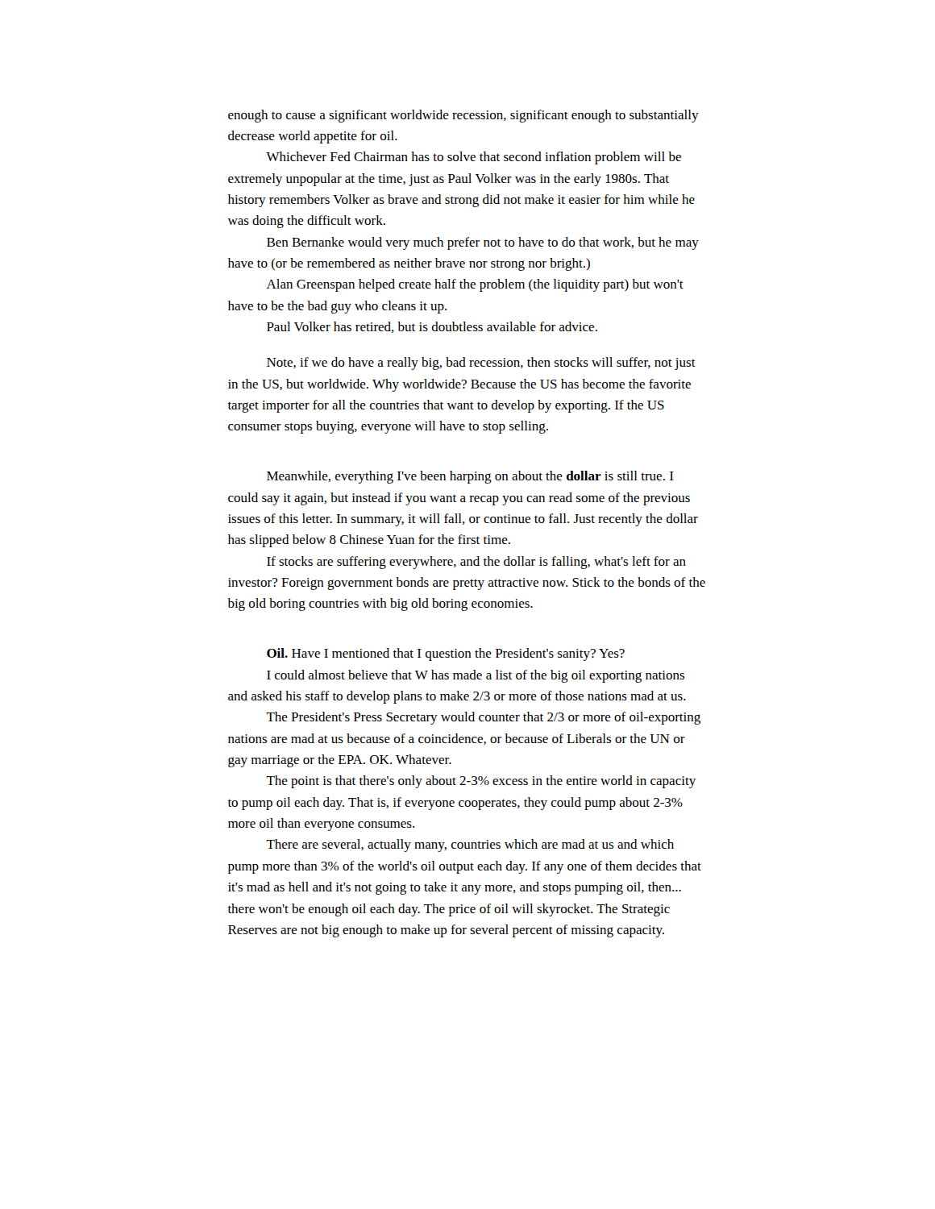enough to cause a significant worldwide recession, significant enough to substantially decrease world appetite for oil.
Whichever Fed Chairman has to solve that second inflation problem will be extremely unpopular at the time, just as Paul Volker was in the early 1980s. That history remembers Volker as brave and strong did not make it easier for him while he was doing the difficult work.
Ben Bernanke would very much prefer not to have to do that work, but he may have to (or be remembered as neither brave nor strong nor bright.)
Alan Greenspan helped create half the problem (the liquidity part) but won't have to be the bad guy who cleans it up.
Paul Volker has retired, but is doubtless available for advice.
Note, if we do have a really big, bad recession, then stocks will suffer, not just in the US, but worldwide. Why worldwide? Because the US has become the favorite target importer for all the countries that want to develop by exporting. If the US consumer stops buying, everyone will have to stop selling.
Meanwhile, everything I've been harping on about the dollar is still true. I could say it again, but instead if you want a recap you can read some of the previous issues of this letter. In summary, it will fall, or continue to fall. Just recently the dollar has slipped below 8 Chinese Yuan for the first time.
If stocks are suffering everywhere, and the dollar is falling, what's left for an investor? Foreign government bonds are pretty attractive now. Stick to the bonds of the big old boring countries with big old boring economies.
Oil. Have I mentioned that I question the President's sanity? Yes?
I could almost believe that W has made a list of the big oil exporting nations and asked his staff to develop plans to make 2/3 or more of those nations mad at us.
The President's Press Secretary would counter that 2/3 or more of oil-exporting nations are mad at us because of a coincidence, or because of Liberals or the UN or gay marriage or the EPA. OK. Whatever.
The point is that there's only about 2-3% excess in the entire world in capacity to pump oil each day. That is, if everyone cooperates, they could pump about 2-3% more oil than everyone consumes.
There are several, actually many, countries which are mad at us and which pump more than 3% of the world's oil output each day. If any one of them decides that it's mad as hell and it's not going to take it any more, and stops pumping oil, then... there won't be enough oil each day. The price of oil will skyrocket. The Strategic Reserves are not big enough to make up for several percent of missing capacity.